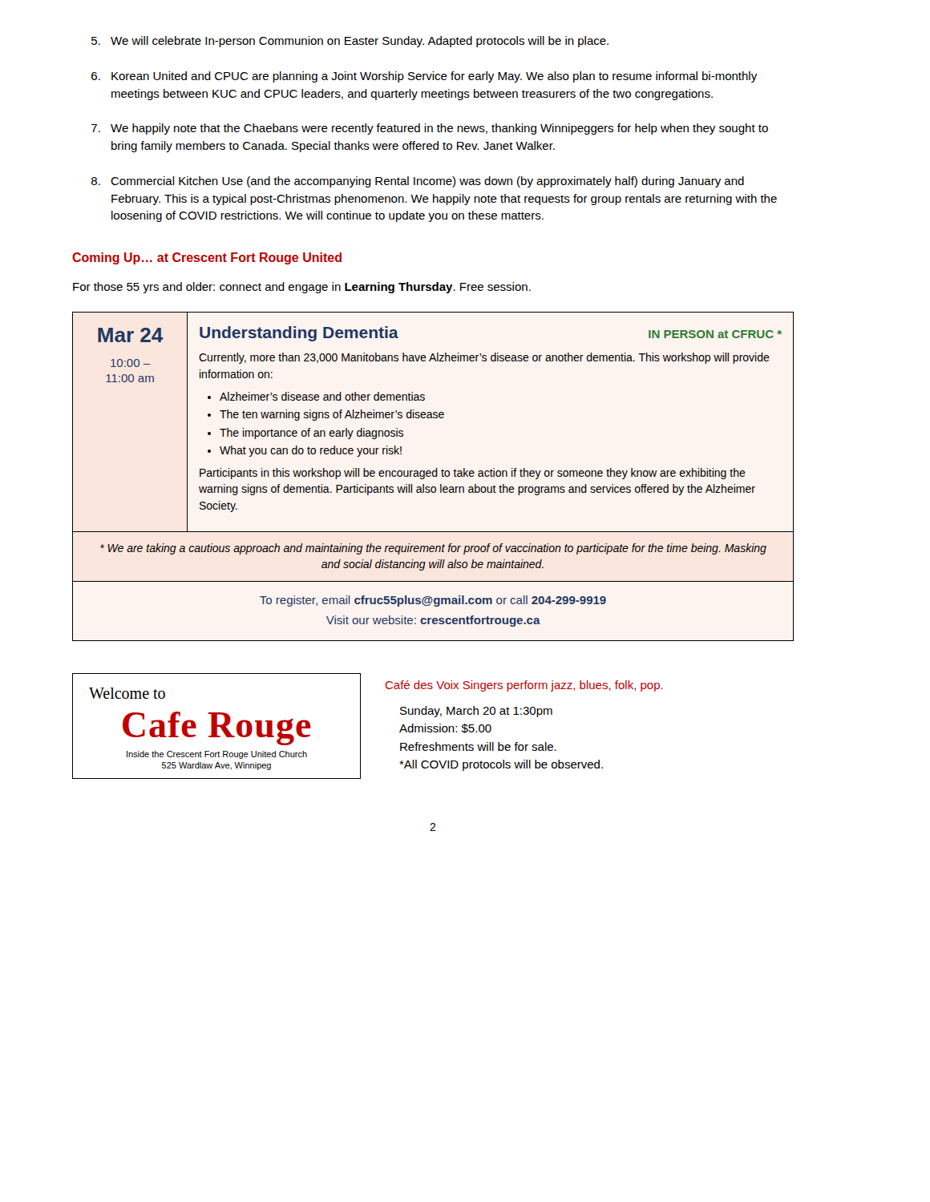We will celebrate In-person Communion on Easter Sunday. Adapted protocols will be in place.
Korean United and CPUC are planning a Joint Worship Service for early May. We also plan to resume informal bi-monthly meetings between KUC and CPUC leaders, and quarterly meetings between treasurers of the two congregations.
We happily note that the Chaebans were recently featured in the news, thanking Winnipeggers for help when they sought to bring family members to Canada. Special thanks were offered to Rev. Janet Walker.
Commercial Kitchen Use (and the accompanying Rental Income) was down (by approximately half) during January and February. This is a typical post-Christmas phenomenon. We happily note that requests for group rentals are returning with the loosening of COVID restrictions. We will continue to update you on these matters.
Coming Up… at Crescent Fort Rouge United
For those 55 yrs and older: connect and engage in Learning Thursday. Free session.
Mar 24
10:00 –
11:00 am
Understanding Dementia
IN PERSON at CFRUC *
Currently, more than 23,000 Manitobans have Alzheimer’s disease or another dementia. This workshop will provide information on:
Alzheimer’s disease and other dementias
The ten warning signs of Alzheimer’s disease
The importance of an early diagnosis
What you can do to reduce your risk!
Participants in this workshop will be encouraged to take action if they or someone they know are exhibiting the warning signs of dementia. Participants will also learn about the programs and services offered by the Alzheimer Society.
* We are taking a cautious approach and maintaining the requirement for proof of vaccination to participate for the time being. Masking and social distancing will also be maintained.
To register, email cfruc55plus@gmail.com or call 204-299-9919
Visit our website: crescentfortrouge.ca
Welcome to
Cafe Rouge
Inside the Crescent Fort Rouge United Church
525 Wardlaw Ave, Winnipeg
Café des Voix Singers perform jazz, blues, folk, pop.
Sunday, March 20 at 1:30pm
Admission: $5.00
Refreshments will be for sale.
*All COVID protocols will be observed.
2